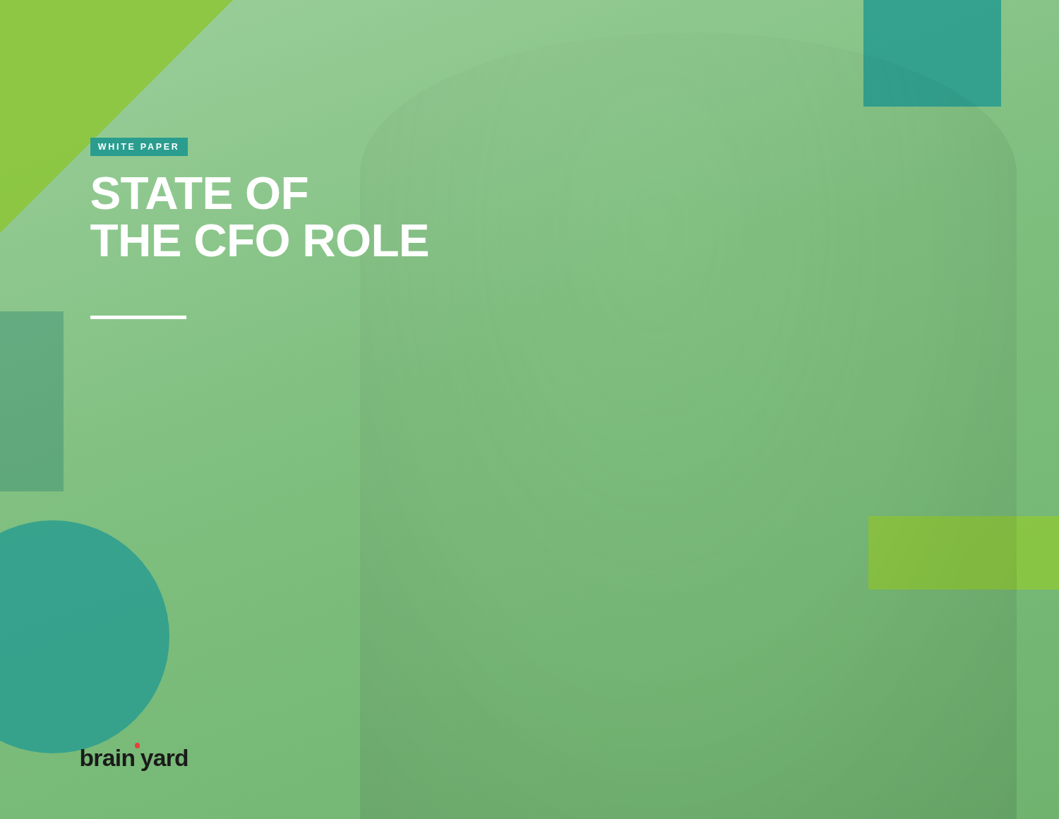White Paper
State of the CFO Role
brain yard